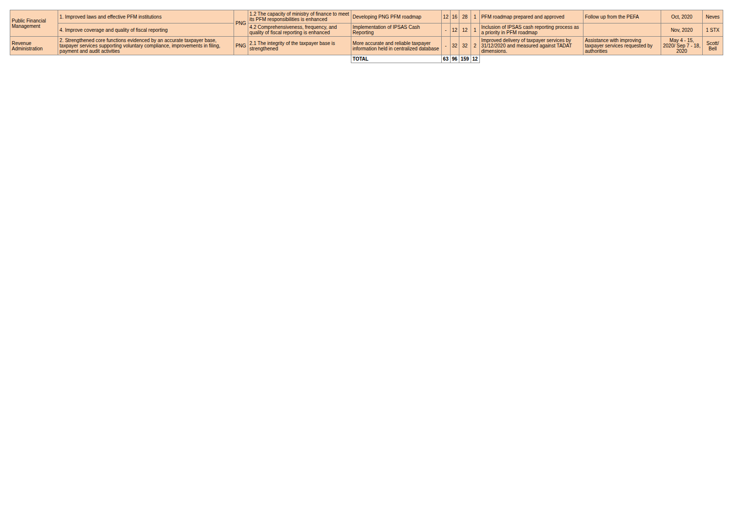| Public Financial Management | 1. Improved laws and effective PFM institutions | PNG | 1.2 The capacity of ministry of finance to meet its PFM responsibilities is enhanced | Developing PNG PFM roadmap | 12 | 16 | 28 | 1 | PFM roadmap prepared and approved | Follow up from the PEFA | Oct, 2020 | Neves |
| 4. Improve coverage and quality of fiscal reporting | 4.2 Comprehensiveness, frequency, and quality of fiscal reporting is enhanced | Implementation of IPSAS Cash Reporting | - | 12 | 12 | 1 | Inclusion of IPSAS cash reporting process as a priority in PFM roadmap | | Nov, 2020 | 1 STX |
| Revenue Administration | 2. Strengthened core functions evidenced by an accurate taxpayer base, taxpayer services supporting voluntary compliance, improvements in filing, payment and audit activities | PNG | 2.1 The integrity of the taxpayer base is strengthened | More accurate and reliable taxpayer information held in centralized database | - | 32 | 32 | 2 | Improved delivery of taxpayer services by 31/12/2020 and measured against TADAT dimensions. | Assistance with improving taxpayer services requested by authorities | May 4 - 15, 2020/ Sep 7 - 18, 2020 | Scott/ Bell |
| | TOTAL | 63 | 96 | 159 | 12 | | | | |